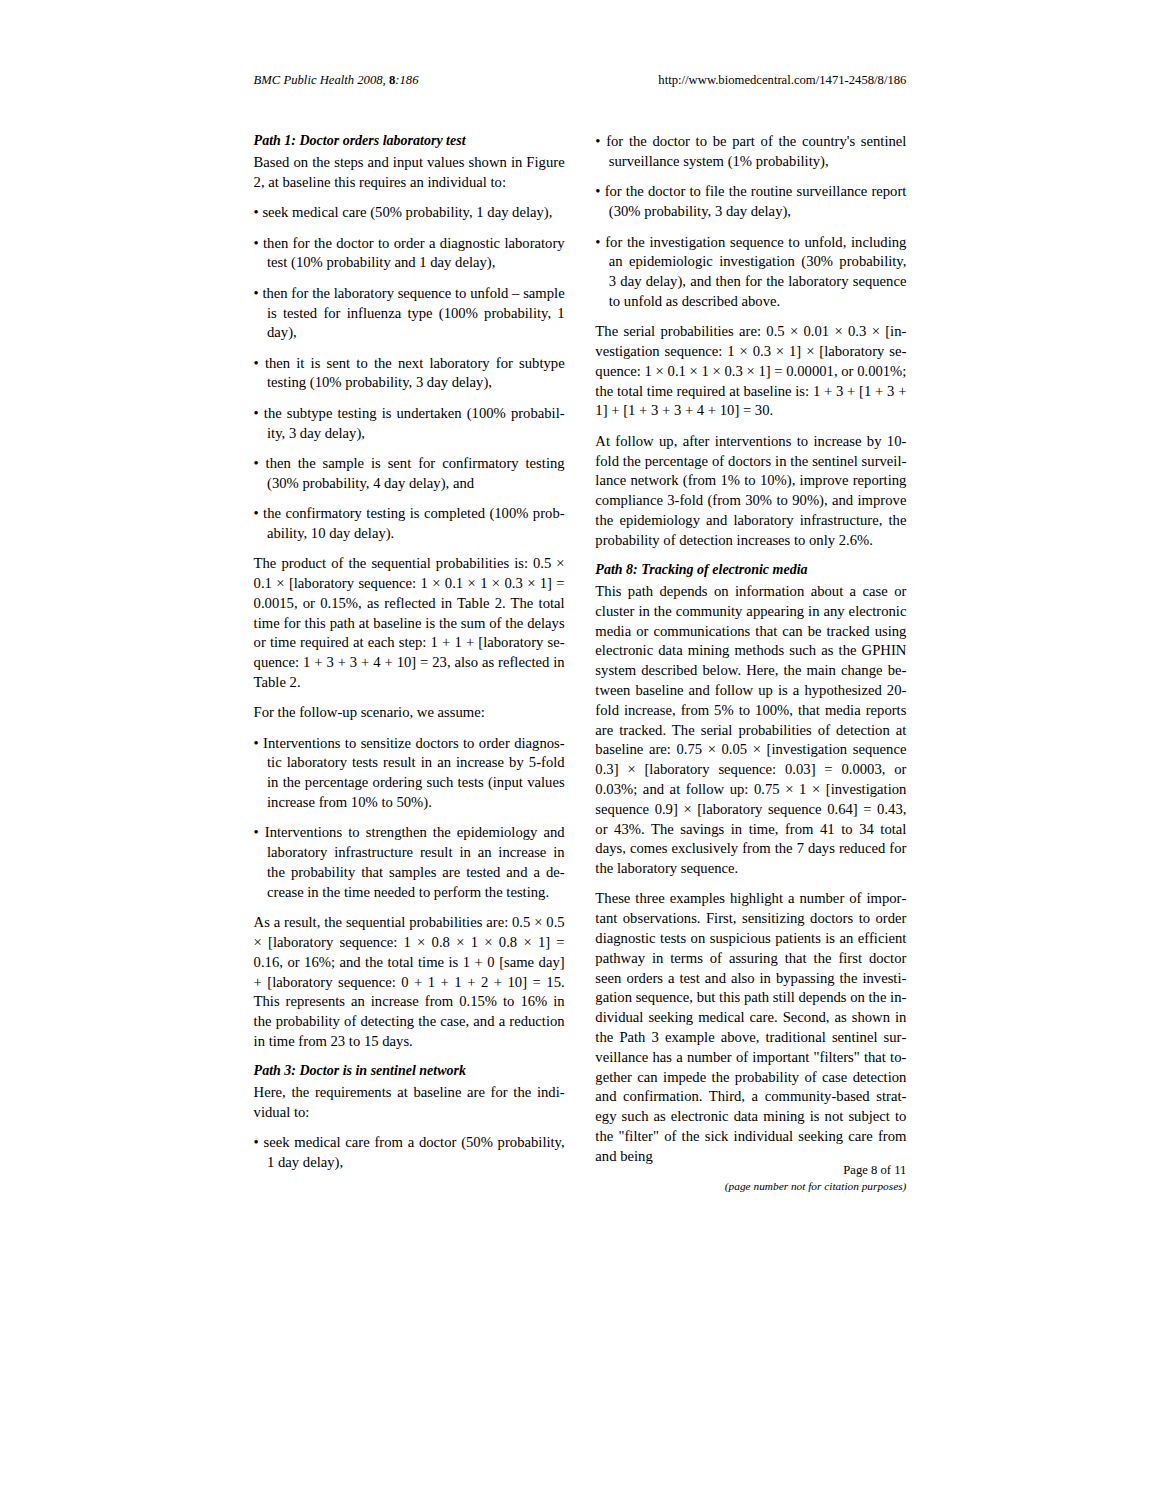BMC Public Health 2008, 8:186
http://www.biomedcentral.com/1471-2458/8/186
Path 1: Doctor orders laboratory test
Based on the steps and input values shown in Figure 2, at baseline this requires an individual to:
• seek medical care (50% probability, 1 day delay),
• then for the doctor to order a diagnostic laboratory test (10% probability and 1 day delay),
• then for the laboratory sequence to unfold – sample is tested for influenza type (100% probability, 1 day),
• then it is sent to the next laboratory for subtype testing (10% probability, 3 day delay),
• the subtype testing is undertaken (100% probability, 3 day delay),
• then the sample is sent for confirmatory testing (30% probability, 4 day delay), and
• the confirmatory testing is completed (100% probability, 10 day delay).
The product of the sequential probabilities is: 0.5 × 0.1 × [laboratory sequence: 1 × 0.1 × 1 × 0.3 × 1] = 0.0015, or 0.15%, as reflected in Table 2. The total time for this path at baseline is the sum of the delays or time required at each step: 1 + 1 + [laboratory sequence: 1 + 3 + 3 + 4 + 10] = 23, also as reflected in Table 2.
For the follow-up scenario, we assume:
• Interventions to sensitize doctors to order diagnostic laboratory tests result in an increase by 5-fold in the percentage ordering such tests (input values increase from 10% to 50%).
• Interventions to strengthen the epidemiology and laboratory infrastructure result in an increase in the probability that samples are tested and a decrease in the time needed to perform the testing.
As a result, the sequential probabilities are: 0.5 × 0.5 × [laboratory sequence: 1 × 0.8 × 1 × 0.8 × 1] = 0.16, or 16%; and the total time is 1 + 0 [same day] + [laboratory sequence: 0 + 1 + 1 + 2 + 10] = 15. This represents an increase from 0.15% to 16% in the probability of detecting the case, and a reduction in time from 23 to 15 days.
Path 3: Doctor is in sentinel network
Here, the requirements at baseline are for the individual to:
• seek medical care from a doctor (50% probability, 1 day delay),
• for the doctor to be part of the country's sentinel surveillance system (1% probability),
• for the doctor to file the routine surveillance report (30% probability, 3 day delay),
• for the investigation sequence to unfold, including an epidemiologic investigation (30% probability, 3 day delay), and then for the laboratory sequence to unfold as described above.
The serial probabilities are: 0.5 × 0.01 × 0.3 × [investigation sequence: 1 × 0.3 × 1] × [laboratory sequence: 1 × 0.1 × 1 × 0.3 × 1] = 0.00001, or 0.001%; the total time required at baseline is: 1 + 3 + [1 + 3 + 1] + [1 + 3 + 3 + 4 + 10] = 30.
At follow up, after interventions to increase by 10-fold the percentage of doctors in the sentinel surveillance network (from 1% to 10%), improve reporting compliance 3-fold (from 30% to 90%), and improve the epidemiology and laboratory infrastructure, the probability of detection increases to only 2.6%.
Path 8: Tracking of electronic media
This path depends on information about a case or cluster in the community appearing in any electronic media or communications that can be tracked using electronic data mining methods such as the GPHIN system described below. Here, the main change between baseline and follow up is a hypothesized 20-fold increase, from 5% to 100%, that media reports are tracked. The serial probabilities of detection at baseline are: 0.75 × 0.05 × [investigation sequence 0.3] × [laboratory sequence: 0.03] = 0.0003, or 0.03%; and at follow up: 0.75 × 1 × [investigation sequence 0.9] × [laboratory sequence 0.64] = 0.43, or 43%. The savings in time, from 41 to 34 total days, comes exclusively from the 7 days reduced for the laboratory sequence.
These three examples highlight a number of important observations. First, sensitizing doctors to order diagnostic tests on suspicious patients is an efficient pathway in terms of assuring that the first doctor seen orders a test and also in bypassing the investigation sequence, but this path still depends on the individual seeking medical care. Second, as shown in the Path 3 example above, traditional sentinel surveillance has a number of important "filters" that together can impede the probability of case detection and confirmation. Third, a community-based strategy such as electronic data mining is not subject to the "filter" of the sick individual seeking care from and being
Page 8 of 11
(page number not for citation purposes)